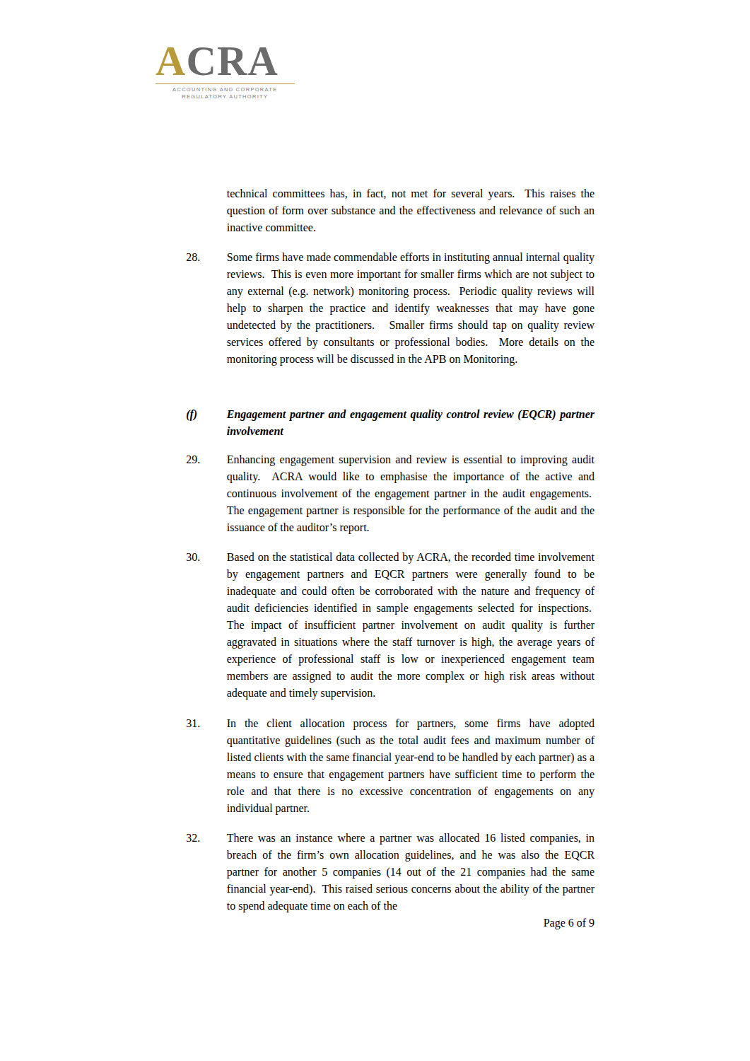ACRA
Accounting And Corporate
Regulatory Authority
technical committees has, in fact, not met for several years. This raises the question of form over substance and the effectiveness and relevance of such an inactive committee.
28. Some firms have made commendable efforts in instituting annual internal quality reviews. This is even more important for smaller firms which are not subject to any external (e.g. network) monitoring process. Periodic quality reviews will help to sharpen the practice and identify weaknesses that may have gone undetected by the practitioners. Smaller firms should tap on quality review services offered by consultants or professional bodies. More details on the monitoring process will be discussed in the APB on Monitoring.
(f) Engagement partner and engagement quality control review (EQCR) partner involvement
29. Enhancing engagement supervision and review is essential to improving audit quality. ACRA would like to emphasise the importance of the active and continuous involvement of the engagement partner in the audit engagements. The engagement partner is responsible for the performance of the audit and the issuance of the auditor’s report.
30. Based on the statistical data collected by ACRA, the recorded time involvement by engagement partners and EQCR partners were generally found to be inadequate and could often be corroborated with the nature and frequency of audit deficiencies identified in sample engagements selected for inspections. The impact of insufficient partner involvement on audit quality is further aggravated in situations where the staff turnover is high, the average years of experience of professional staff is low or inexperienced engagement team members are assigned to audit the more complex or high risk areas without adequate and timely supervision.
31. In the client allocation process for partners, some firms have adopted quantitative guidelines (such as the total audit fees and maximum number of listed clients with the same financial year-end to be handled by each partner) as a means to ensure that engagement partners have sufficient time to perform the role and that there is no excessive concentration of engagements on any individual partner.
32. There was an instance where a partner was allocated 16 listed companies, in breach of the firm’s own allocation guidelines, and he was also the EQCR partner for another 5 companies (14 out of the 21 companies had the same financial year-end). This raised serious concerns about the ability of the partner to spend adequate time on each of the
Page 6 of 9